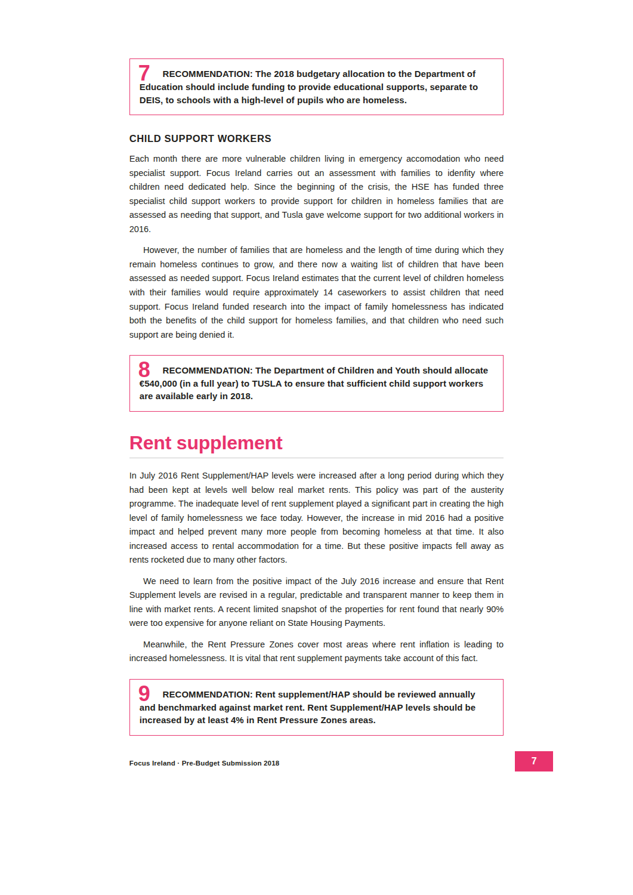7
RECOMMENDATION: The 2018 budgetary allocation to the Department of Education should include funding to provide educational supports, separate to DEIS, to schools with a high-level of pupils who are homeless.
Child support workers
Each month there are more vulnerable children living in emergency accomodation who need specialist support. Focus Ireland carries out an assessment with families to idenfity where children need dedicated help. Since the beginning of the crisis, the HSE has funded three specialist child support workers to provide support for children in homeless families that are assessed as needing that support, and Tusla gave welcome support for two additional workers in 2016.
However, the number of families that are homeless and the length of time during which they remain homeless continues to grow, and there now a waiting list of children that have been assessed as needed support. Focus Ireland estimates that the current level of children homeless with their families would require approximately 14 caseworkers to assist children that need support. Focus Ireland funded research into the impact of family homelessness has indicated both the benefits of the child support for homeless families, and that children who need such support are being denied it.
8
RECOMMENDATION: The Department of Children and Youth should allocate €540,000 (in a full year) to TUSLA to ensure that sufficient child support workers are available early in 2018.
Rent supplement
In July 2016 Rent Supplement/HAP levels were increased after a long period during which they had been kept at levels well below real market rents. This policy was part of the austerity programme. The inadequate level of rent supplement played a significant part in creating the high level of family homelessness we face today. However, the increase in mid 2016 had a positive impact and helped prevent many more people from becoming homeless at that time. It also increased access to rental accommodation for a time. But these positive impacts fell away as rents rocketed due to many other factors.
We need to learn from the positive impact of the July 2016 increase and ensure that Rent Supplement levels are revised in a regular, predictable and transparent manner to keep them in line with market rents. A recent limited snapshot of the properties for rent found that nearly 90% were too expensive for anyone reliant on State Housing Payments.
Meanwhile, the Rent Pressure Zones cover most areas where rent inflation is leading to increased homelessness. It is vital that rent supplement payments take account of this fact.
9
RECOMMENDATION: Rent supplement/HAP should be reviewed annually and benchmarked against market rent. Rent Supplement/HAP levels should be increased by at least 4% in Rent Pressure Zones areas.
Focus Ireland · Pre-Budget Submission 2018
7